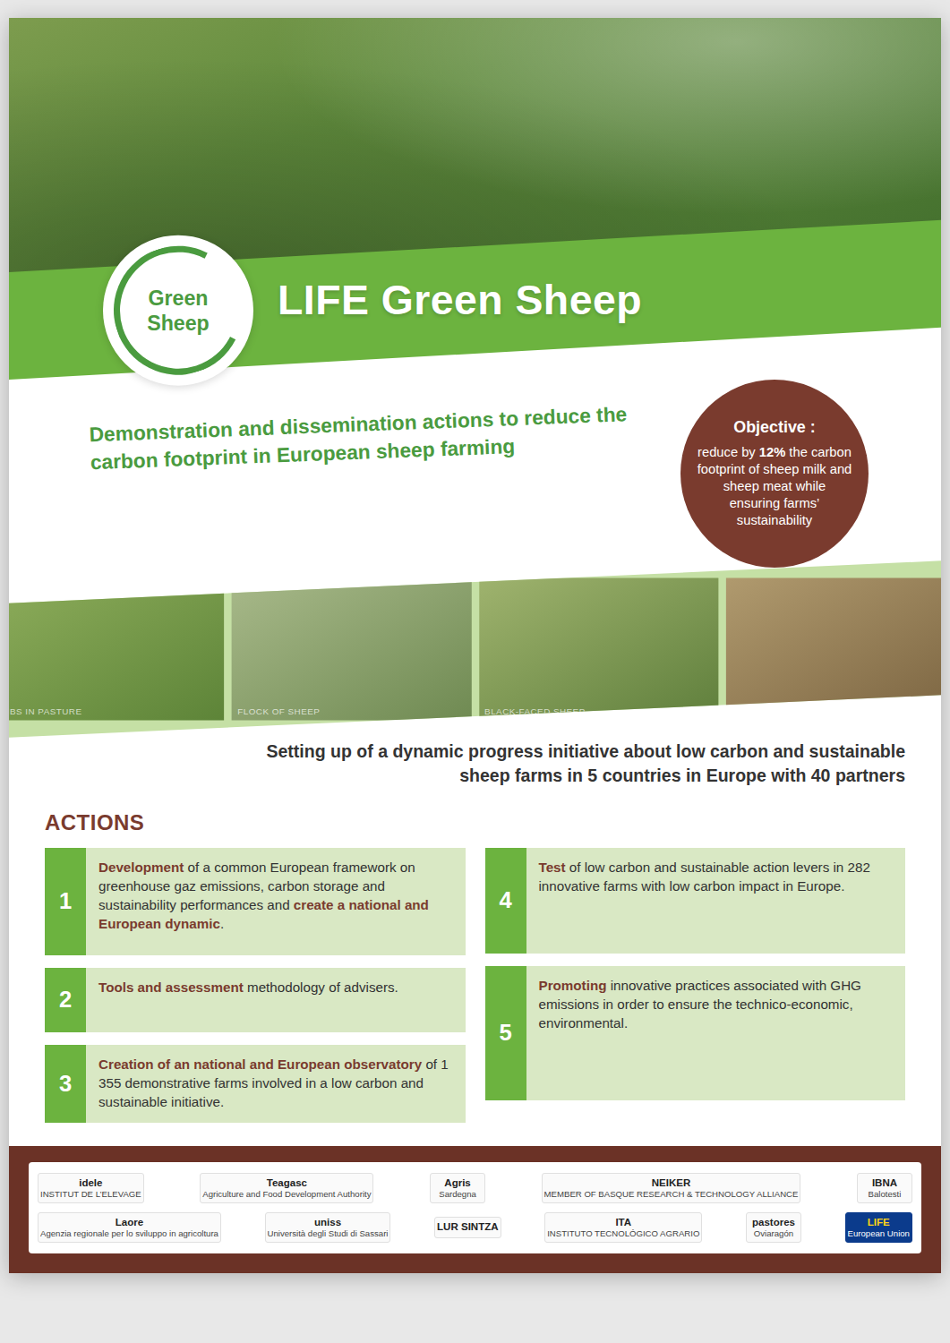Sheep grazing in a meadow
LIFE Green Sheep
Green Sheep
Demonstration and dissemination actions to reduce the carbon footprint in European sheep farming
Objective :
reduce by 12% the carbon footprint of sheep milk and sheep meat while ensuring farms’ sustainability
Lambs in pasture
Flock of sheep
Black-faced sheep
Sheep in enclosure
Setting up of a dynamic progress initiative about low carbon and sustainable sheep farms in 5 countries in Europe with 40 partners
ACTIONS
1
Development of a common European framework on greenhouse gaz emissions, carbon storage and sustainability performances and create a national and European dynamic.
2
Tools and assessment methodology of advisers.
3
Creation of an national and European observatory of 1 355 demonstrative farms involved in a low carbon and sustainable initiative.
4
Test of low carbon and sustainable action levers in 282 innovative farms with low carbon impact in Europe.
5
Promoting innovative practices associated with GHG emissions in order to ensure the technico-economic, environmental.
idele INSTITUT DE L’ELEVAGE
Teagasc Agriculture and Food Development Authority
Agris Sardegna
NEIKERMEMBER OF BASQUE RESEARCH & TECHNOLOGY ALLIANCE
IBNABalotesti
Laore Agenzia regionale per lo sviluppo in agricoltura
uniss Università degli Studi di Sassari
LUR SINTZA
ITAINSTITUTO TECNOLÓGICO AGRARIO
pastores Oviaragón
LIFEEuropean Union